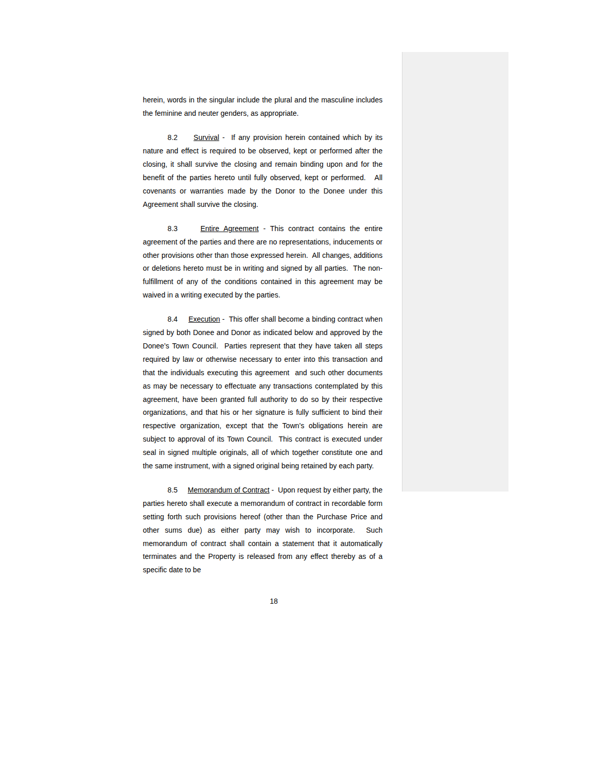herein, words in the singular include the plural and the masculine includes the feminine and neuter genders, as appropriate.
8.2 Survival - If any provision herein contained which by its nature and effect is required to be observed, kept or performed after the closing, it shall survive the closing and remain binding upon and for the benefit of the parties hereto until fully observed, kept or performed. All covenants or warranties made by the Donor to the Donee under this Agreement shall survive the closing.
8.3 Entire Agreement - This contract contains the entire agreement of the parties and there are no representations, inducements or other provisions other than those expressed herein. All changes, additions or deletions hereto must be in writing and signed by all parties. The non-fulfillment of any of the conditions contained in this agreement may be waived in a writing executed by the parties.
8.4 Execution - This offer shall become a binding contract when signed by both Donee and Donor as indicated below and approved by the Donee’s Town Council. Parties represent that they have taken all steps required by law or otherwise necessary to enter into this transaction and that the individuals executing this agreement and such other documents as may be necessary to effectuate any transactions contemplated by this agreement, have been granted full authority to do so by their respective organizations, and that his or her signature is fully sufficient to bind their respective organization, except that the Town’s obligations herein are subject to approval of its Town Council. This contract is executed under seal in signed multiple originals, all of which together constitute one and the same instrument, with a signed original being retained by each party.
8.5 Memorandum of Contract - Upon request by either party, the parties hereto shall execute a memorandum of contract in recordable form setting forth such provisions hereof (other than the Purchase Price and other sums due) as either party may wish to incorporate. Such memorandum of contract shall contain a statement that it automatically terminates and the Property is released from any effect thereby as of a specific date to be
18